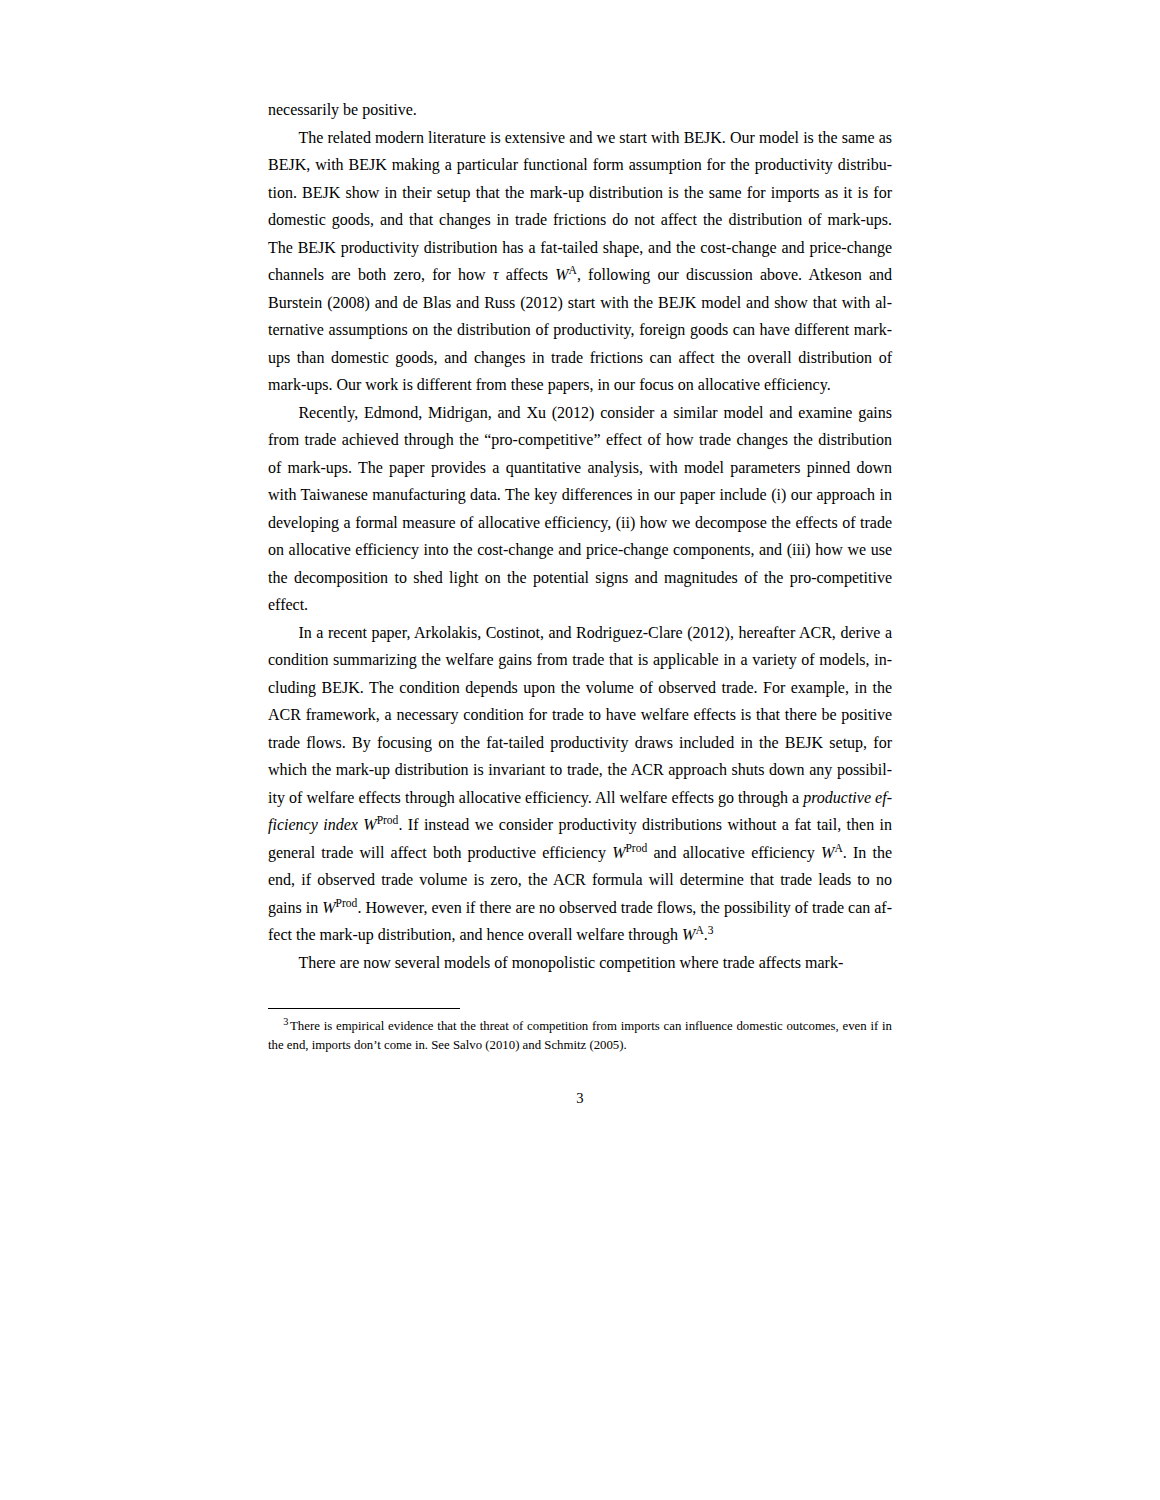necessarily be positive.
The related modern literature is extensive and we start with BEJK. Our model is the same as BEJK, with BEJK making a particular functional form assumption for the productivity distribution. BEJK show in their setup that the mark-up distribution is the same for imports as it is for domestic goods, and that changes in trade frictions do not affect the distribution of mark-ups. The BEJK productivity distribution has a fat-tailed shape, and the cost-change and price-change channels are both zero, for how τ affects WA, following our discussion above. Atkeson and Burstein (2008) and de Blas and Russ (2012) start with the BEJK model and show that with alternative assumptions on the distribution of productivity, foreign goods can have different mark-ups than domestic goods, and changes in trade frictions can affect the overall distribution of mark-ups. Our work is different from these papers, in our focus on allocative efficiency.
Recently, Edmond, Midrigan, and Xu (2012) consider a similar model and examine gains from trade achieved through the “pro-competitive” effect of how trade changes the distribution of mark-ups. The paper provides a quantitative analysis, with model parameters pinned down with Taiwanese manufacturing data. The key differences in our paper include (i) our approach in developing a formal measure of allocative efficiency, (ii) how we decompose the effects of trade on allocative efficiency into the cost-change and price-change components, and (iii) how we use the decomposition to shed light on the potential signs and magnitudes of the pro-competitive effect.
In a recent paper, Arkolakis, Costinot, and Rodriguez-Clare (2012), hereafter ACR, derive a condition summarizing the welfare gains from trade that is applicable in a variety of models, including BEJK. The condition depends upon the volume of observed trade. For example, in the ACR framework, a necessary condition for trade to have welfare effects is that there be positive trade flows. By focusing on the fat-tailed productivity draws included in the BEJK setup, for which the mark-up distribution is invariant to trade, the ACR approach shuts down any possibility of welfare effects through allocative efficiency. All welfare effects go through a productive efficiency index WProd. If instead we consider productivity distributions without a fat tail, then in general trade will affect both productive efficiency WProd and allocative efficiency WA. In the end, if observed trade volume is zero, the ACR formula will determine that trade leads to no gains in WProd. However, even if there are no observed trade flows, the possibility of trade can affect the mark-up distribution, and hence overall welfare through WA.3
There are now several models of monopolistic competition where trade affects mark-
3 There is empirical evidence that the threat of competition from imports can influence domestic outcomes, even if in the end, imports don’t come in. See Salvo (2010) and Schmitz (2005).
3